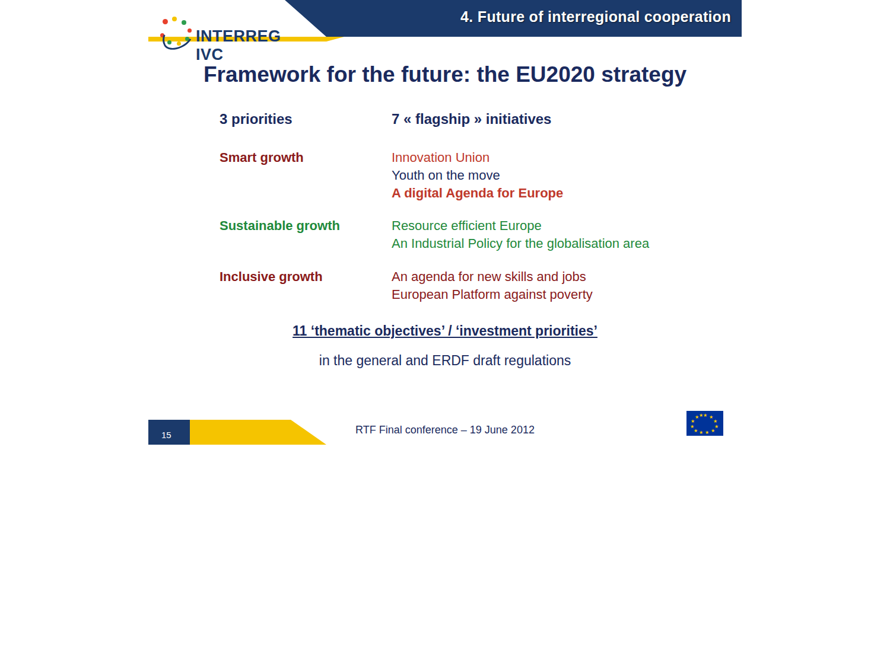4. Future of interregional cooperation
INTERREG IVC
Framework for the future: the EU2020 strategy
| 3 priorities | 7 « flagship » initiatives |
| Smart growth | Innovation Union Youth on the move A digital Agenda for Europe |
| Sustainable growth | Resource efficient Europe An Industrial Policy for the globalisation area |
| Inclusive growth | An agenda for new skills and jobs European Platform against poverty |
11 ‘thematic objectives’ / ‘investment priorities’
in the general and ERDF draft regulations
15
RTF Final conference – 19 June 2012
★ ★ ★ ★ ★ ★ ★ ★ ★ ★ ★ ★